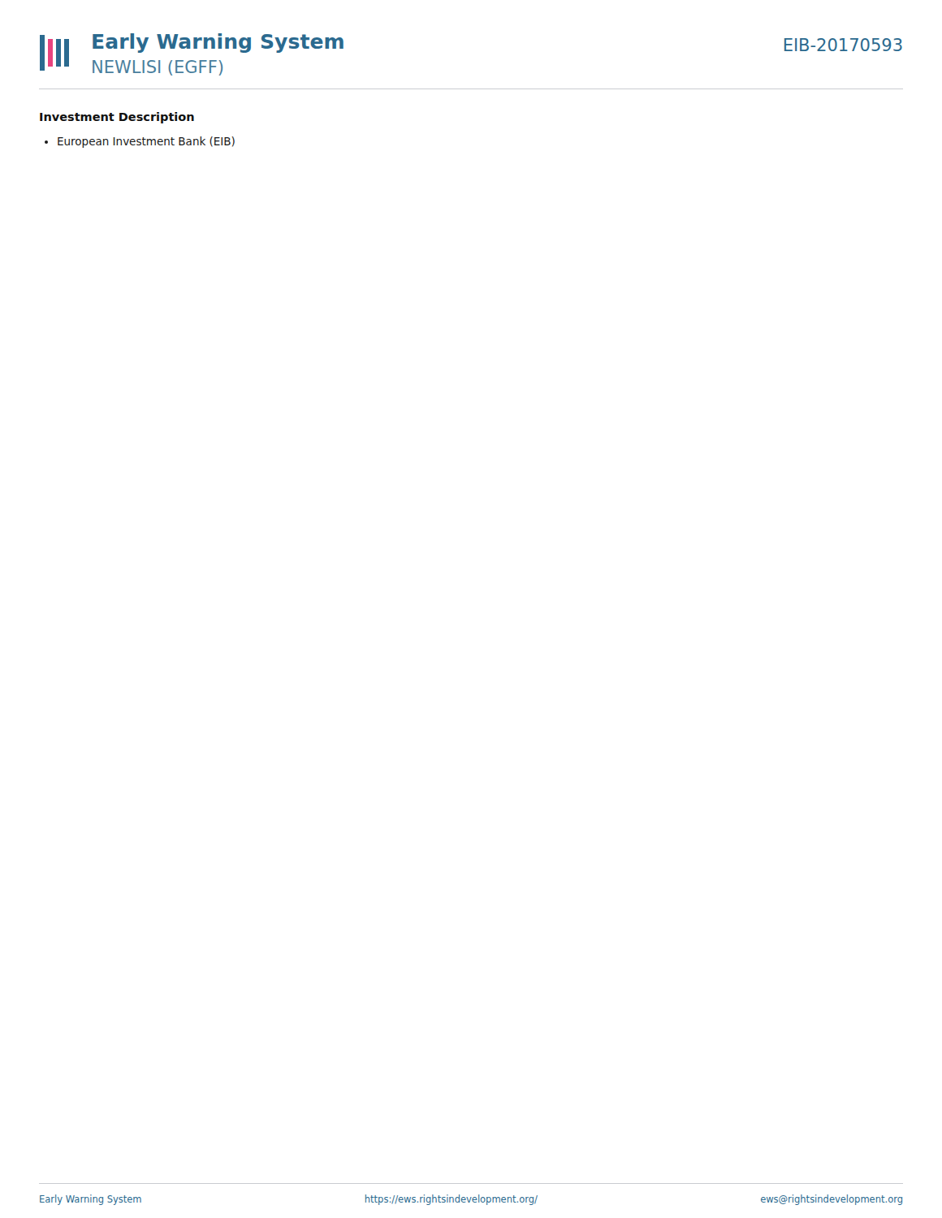Early Warning System
NEWLISI (EGFF)
EIB-20170593
Investment Description
European Investment Bank (EIB)
Early Warning System
https://ews.rightsindevelopment.org/
ews@rightsindevelopment.org